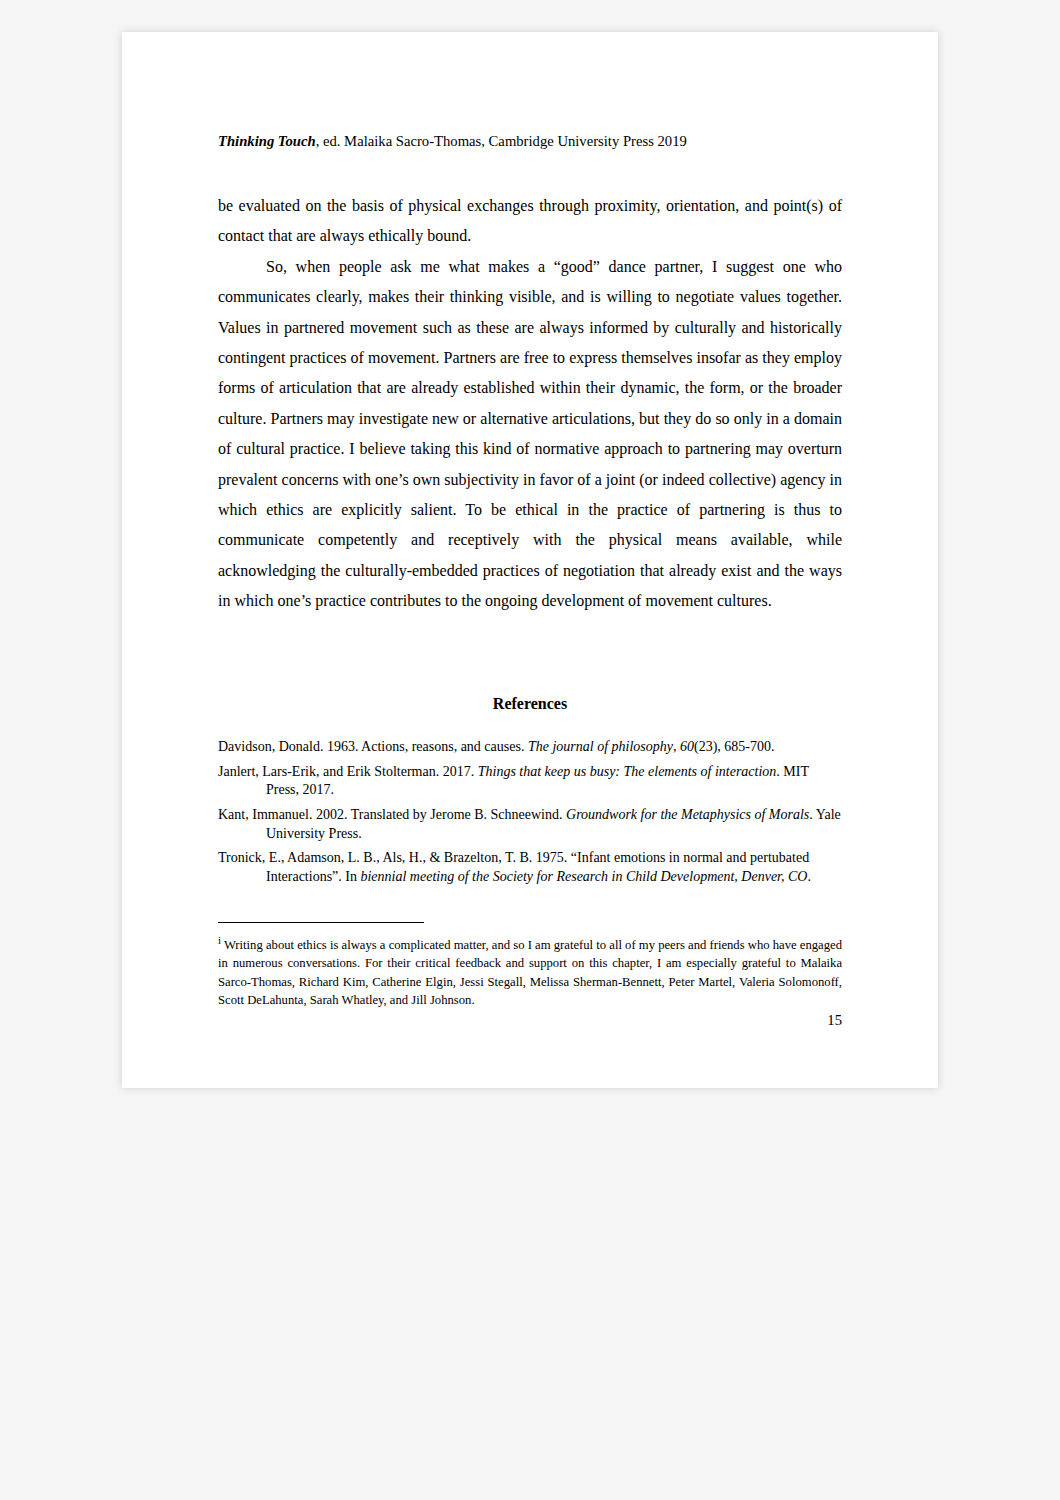Thinking Touch, ed. Malaika Sacro-Thomas, Cambridge University Press 2019
be evaluated on the basis of physical exchanges through proximity, orientation, and point(s) of contact that are always ethically bound.
So, when people ask me what makes a “good” dance partner, I suggest one who communicates clearly, makes their thinking visible, and is willing to negotiate values together. Values in partnered movement such as these are always informed by culturally and historically contingent practices of movement. Partners are free to express themselves insofar as they employ forms of articulation that are already established within their dynamic, the form, or the broader culture. Partners may investigate new or alternative articulations, but they do so only in a domain of cultural practice. I believe taking this kind of normative approach to partnering may overturn prevalent concerns with one’s own subjectivity in favor of a joint (or indeed collective) agency in which ethics are explicitly salient. To be ethical in the practice of partnering is thus to communicate competently and receptively with the physical means available, while acknowledging the culturally-embedded practices of negotiation that already exist and the ways in which one’s practice contributes to the ongoing development of movement cultures.
References
Davidson, Donald. 1963. Actions, reasons, and causes. The journal of philosophy, 60(23), 685-700.
Janlert, Lars-Erik, and Erik Stolterman. 2017. Things that keep us busy: The elements of interaction. MIT Press, 2017.
Kant, Immanuel. 2002. Translated by Jerome B. Schneewind. Groundwork for the Metaphysics of Morals. Yale University Press.
Tronick, E., Adamson, L. B., Als, H., & Brazelton, T. B. 1975. “Infant emotions in normal and pertubated Interactions”. In biennial meeting of the Society for Research in Child Development, Denver, CO.
i Writing about ethics is always a complicated matter, and so I am grateful to all of my peers and friends who have engaged in numerous conversations. For their critical feedback and support on this chapter, I am especially grateful to Malaika Sarco-Thomas, Richard Kim, Catherine Elgin, Jessi Stegall, Melissa Sherman-Bennett, Peter Martel, Valeria Solomonoff, Scott DeLahunta, Sarah Whatley, and Jill Johnson.
15